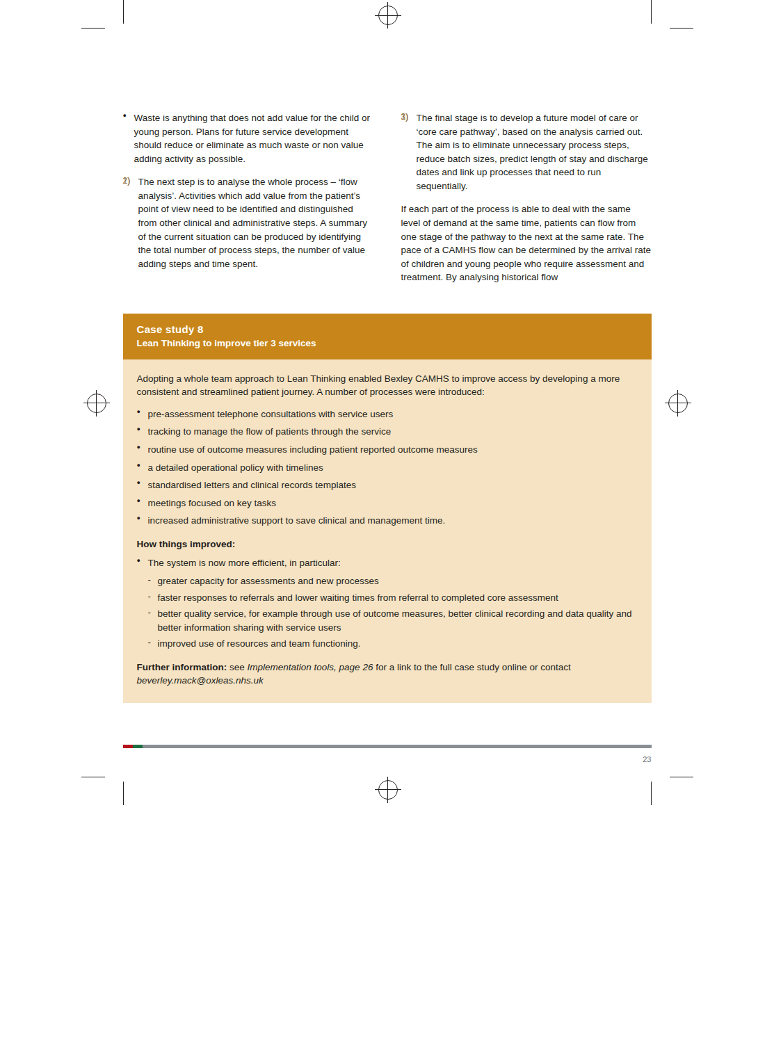Waste is anything that does not add value for the child or young person. Plans for future service development should reduce or eliminate as much waste or non value adding activity as possible.
2) The next step is to analyse the whole process – ‘flow analysis’. Activities which add value from the patient’s point of view need to be identified and distinguished from other clinical and administrative steps. A summary of the current situation can be produced by identifying the total number of process steps, the number of value adding steps and time spent.
3) The final stage is to develop a future model of care or ‘core care pathway’, based on the analysis carried out. The aim is to eliminate unnecessary process steps, reduce batch sizes, predict length of stay and discharge dates and link up processes that need to run sequentially.
If each part of the process is able to deal with the same level of demand at the same time, patients can flow from one stage of the pathway to the next at the same rate. The pace of a CAMHS flow can be determined by the arrival rate of children and young people who require assessment and treatment. By analysing historical flow
Case study 8
Lean Thinking to improve tier 3 services
Adopting a whole team approach to Lean Thinking enabled Bexley CAMHS to improve access by developing a more consistent and streamlined patient journey. A number of processes were introduced:
pre-assessment telephone consultations with service users
tracking to manage the flow of patients through the service
routine use of outcome measures including patient reported outcome measures
a detailed operational policy with timelines
standardised letters and clinical records templates
meetings focused on key tasks
increased administrative support to save clinical and management time.
How things improved:
The system is now more efficient, in particular:
greater capacity for assessments and new processes
faster responses to referrals and lower waiting times from referral to completed core assessment
better quality service, for example through use of outcome measures, better clinical recording and data quality and better information sharing with service users
improved use of resources and team functioning.
Further information: see Implementation tools, page 26 for a link to the full case study online or contact beverley.mack@oxleas.nhs.uk
23